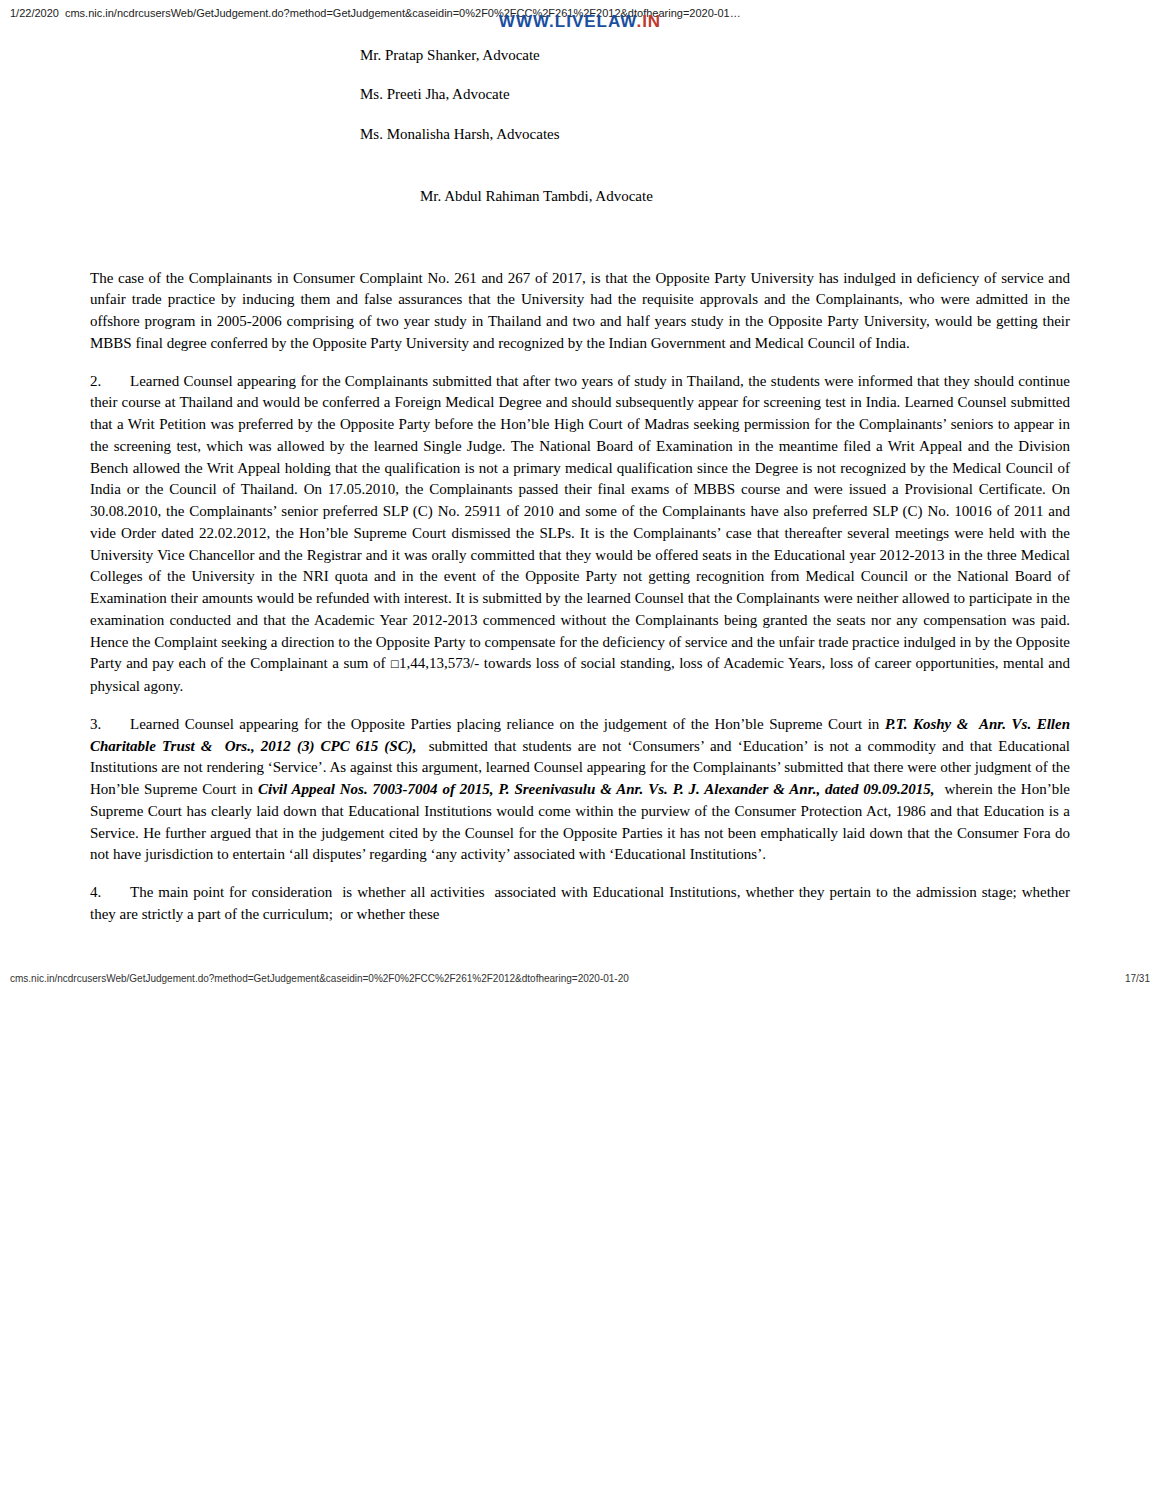1/22/2020 cms.nic.in/ncdrcusersWeb/GetJudgement.do?method=GetJudgement&caseidin=0%2F0%2FCC%2F261%2F2012&dtofhearing=2020-01…
WWW.LIVELAW.IN
Mr. Pratap Shanker, Advocate
Ms. Preeti Jha, Advocate
Ms. Monalisha Harsh, Advocates
Mr. Abdul Rahiman Tambdi, Advocate
The case of the Complainants in Consumer Complaint No. 261 and 267 of 2017, is that the Opposite Party University has indulged in deficiency of service and unfair trade practice by inducing them and false assurances that the University had the requisite approvals and the Complainants, who were admitted in the offshore program in 2005-2006 comprising of two year study in Thailand and two and half years study in the Opposite Party University, would be getting their MBBS final degree conferred by the Opposite Party University and recognized by the Indian Government and Medical Council of India.
2. Learned Counsel appearing for the Complainants submitted that after two years of study in Thailand, the students were informed that they should continue their course at Thailand and would be conferred a Foreign Medical Degree and should subsequently appear for screening test in India. Learned Counsel submitted that a Writ Petition was preferred by the Opposite Party before the Hon’ble High Court of Madras seeking permission for the Complainants’ seniors to appear in the screening test, which was allowed by the learned Single Judge. The National Board of Examination in the meantime filed a Writ Appeal and the Division Bench allowed the Writ Appeal holding that the qualification is not a primary medical qualification since the Degree is not recognized by the Medical Council of India or the Council of Thailand. On 17.05.2010, the Complainants passed their final exams of MBBS course and were issued a Provisional Certificate. On 30.08.2010, the Complainants’ senior preferred SLP (C) No. 25911 of 2010 and some of the Complainants have also preferred SLP (C) No. 10016 of 2011 and vide Order dated 22.02.2012, the Hon’ble Supreme Court dismissed the SLPs. It is the Complainants’ case that thereafter several meetings were held with the University Vice Chancellor and the Registrar and it was orally committed that they would be offered seats in the Educational year 2012-2013 in the three Medical Colleges of the University in the NRI quota and in the event of the Opposite Party not getting recognition from Medical Council or the National Board of Examination their amounts would be refunded with interest. It is submitted by the learned Counsel that the Complainants were neither allowed to participate in the examination conducted and that the Academic Year 2012-2013 commenced without the Complainants being granted the seats nor any compensation was paid. Hence the Complaint seeking a direction to the Opposite Party to compensate for the deficiency of service and the unfair trade practice indulged in by the Opposite Party and pay each of the Complainant a sum of ☐1,44,13,573/- towards loss of social standing, loss of Academic Years, loss of career opportunities, mental and physical agony.
3. Learned Counsel appearing for the Opposite Parties placing reliance on the judgement of the Hon’ble Supreme Court in P.T. Koshy & Anr. Vs. Ellen Charitable Trust & Ors., 2012 (3) CPC 615 (SC), submitted that students are not ‘Consumers’ and ‘Education’ is not a commodity and that Educational Institutions are not rendering ‘Service’. As against this argument, learned Counsel appearing for the Complainants’ submitted that there were other judgment of the Hon’ble Supreme Court in Civil Appeal Nos. 7003-7004 of 2015, P. Sreenivasulu & Anr. Vs. P. J. Alexander & Anr., dated 09.09.2015, wherein the Hon’ble Supreme Court has clearly laid down that Educational Institutions would come within the purview of the Consumer Protection Act, 1986 and that Education is a Service. He further argued that in the judgement cited by the Counsel for the Opposite Parties it has not been emphatically laid down that the Consumer Fora do not have jurisdiction to entertain ‘all disputes’ regarding ‘any activity’ associated with ‘Educational Institutions’.
4. The main point for consideration is whether all activities associated with Educational Institutions, whether they pertain to the admission stage; whether they are strictly a part of the curriculum; or whether these
cms.nic.in/ncdrcusersWeb/GetJudgement.do?method=GetJudgement&caseidin=0%2F0%2FCC%2F261%2F2012&dtofhearing=2020-01-20 17/31